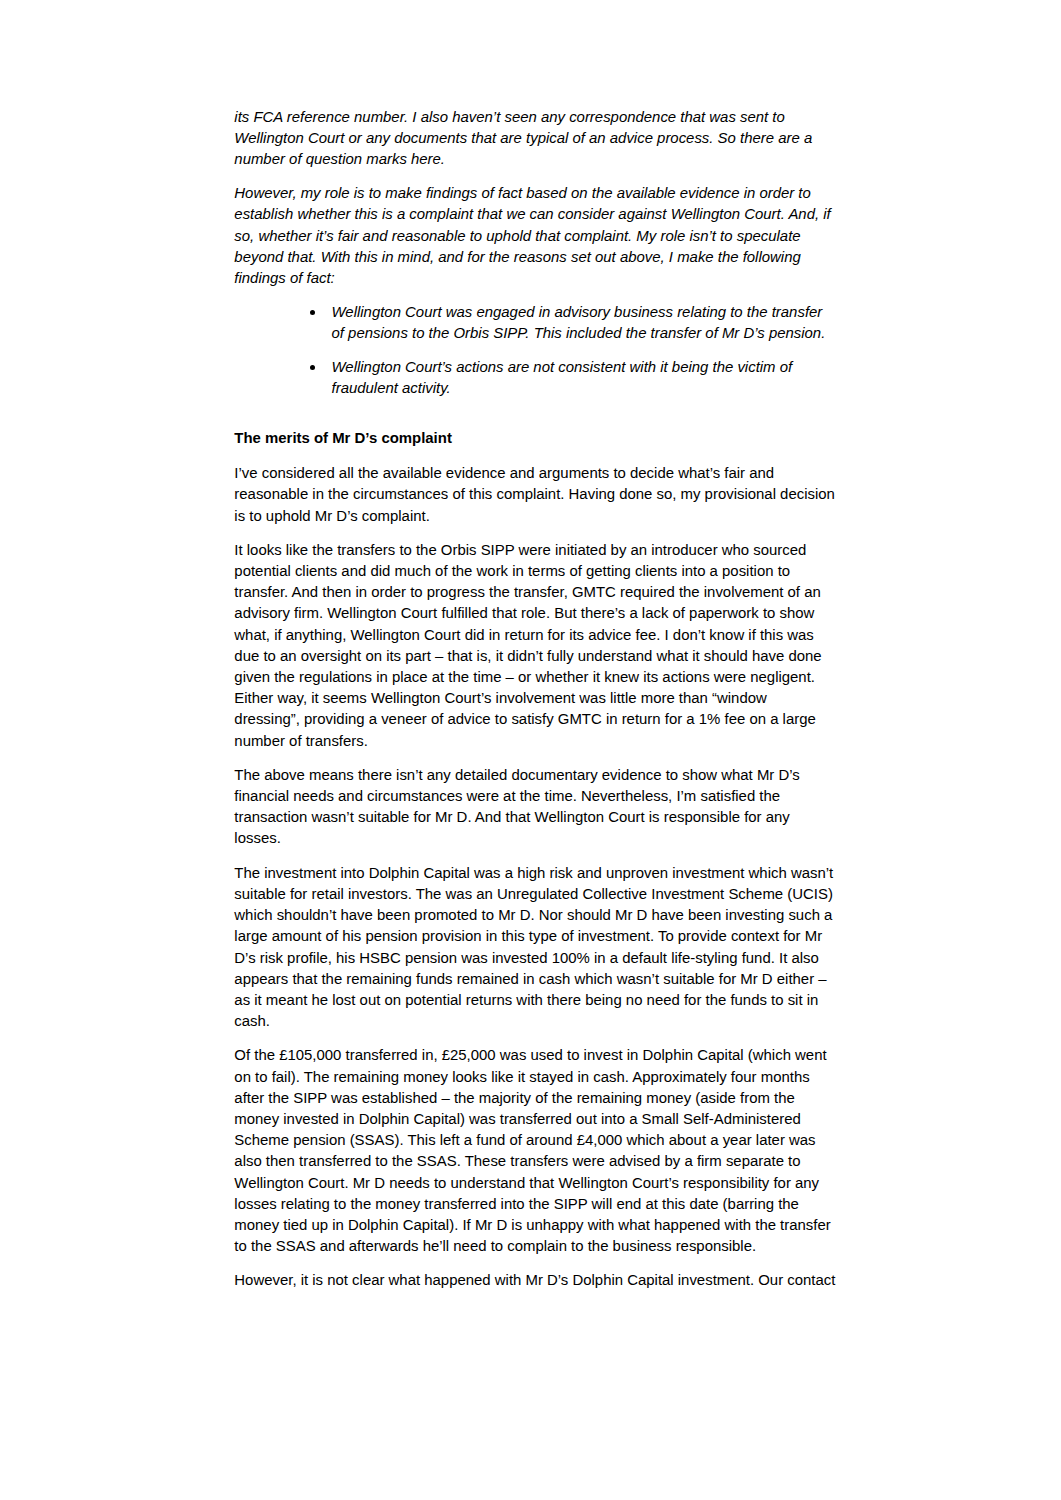its FCA reference number. I also haven’t seen any correspondence that was sent to Wellington Court or any documents that are typical of an advice process. So there are a number of question marks here.
However, my role is to make findings of fact based on the available evidence in order to establish whether this is a complaint that we can consider against Wellington Court. And, if so, whether it’s fair and reasonable to uphold that complaint. My role isn’t to speculate beyond that. With this in mind, and for the reasons set out above, I make the following findings of fact:
Wellington Court was engaged in advisory business relating to the transfer of pensions to the Orbis SIPP. This included the transfer of Mr D’s pension.
Wellington Court’s actions are not consistent with it being the victim of fraudulent activity.
The merits of Mr D’s complaint
I’ve considered all the available evidence and arguments to decide what’s fair and reasonable in the circumstances of this complaint. Having done so, my provisional decision is to uphold Mr D’s complaint.
It looks like the transfers to the Orbis SIPP were initiated by an introducer who sourced potential clients and did much of the work in terms of getting clients into a position to transfer. And then in order to progress the transfer, GMTC required the involvement of an advisory firm. Wellington Court fulfilled that role. But there’s a lack of paperwork to show what, if anything, Wellington Court did in return for its advice fee. I don’t know if this was due to an oversight on its part – that is, it didn’t fully understand what it should have done given the regulations in place at the time – or whether it knew its actions were negligent. Either way, it seems Wellington Court’s involvement was little more than “window dressing”, providing a veneer of advice to satisfy GMTC in return for a 1% fee on a large number of transfers.
The above means there isn’t any detailed documentary evidence to show what Mr D’s financial needs and circumstances were at the time. Nevertheless, I’m satisfied the transaction wasn’t suitable for Mr D. And that Wellington Court is responsible for any losses.
The investment into Dolphin Capital was a high risk and unproven investment which wasn’t suitable for retail investors. The was an Unregulated Collective Investment Scheme (UCIS) which shouldn’t have been promoted to Mr D. Nor should Mr D have been investing such a large amount of his pension provision in this type of investment. To provide context for Mr D’s risk profile, his HSBC pension was invested 100% in a default life-styling fund. It also appears that the remaining funds remained in cash which wasn’t suitable for Mr D either – as it meant he lost out on potential returns with there being no need for the funds to sit in cash.
Of the £105,000 transferred in, £25,000 was used to invest in Dolphin Capital (which went on to fail). The remaining money looks like it stayed in cash. Approximately four months after the SIPP was established – the majority of the remaining money (aside from the money invested in Dolphin Capital) was transferred out into a Small Self-Administered Scheme pension (SSAS). This left a fund of around £4,000 which about a year later was also then transferred to the SSAS. These transfers were advised by a firm separate to Wellington Court. Mr D needs to understand that Wellington Court’s responsibility for any losses relating to the money transferred into the SIPP will end at this date (barring the money tied up in Dolphin Capital). If Mr D is unhappy with what happened with the transfer to the SSAS and afterwards he’ll need to complain to the business responsible.
However, it is not clear what happened with Mr D’s Dolphin Capital investment. Our contact